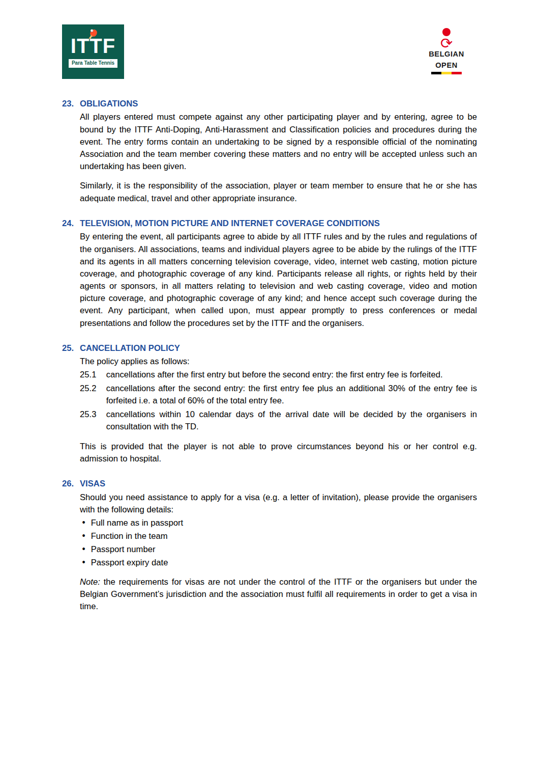🏓
ITTF
Para Table Tennis
⟳
BELGIAN
OPEN
23. OBLIGATIONS
All players entered must compete against any other participating player and by entering, agree to be bound by the ITTF Anti-Doping, Anti-Harassment and Classification policies and procedures during the event. The entry forms contain an undertaking to be signed by a responsible official of the nominating Association and the team member covering these matters and no entry will be accepted unless such an undertaking has been given.
Similarly, it is the responsibility of the association, player or team member to ensure that he or she has adequate medical, travel and other appropriate insurance.
24. TELEVISION, MOTION PICTURE AND INTERNET COVERAGE CONDITIONS
By entering the event, all participants agree to abide by all ITTF rules and by the rules and regulations of the organisers. All associations, teams and individual players agree to be abide by the rulings of the ITTF and its agents in all matters concerning television coverage, video, internet web casting, motion picture coverage, and photographic coverage of any kind. Participants release all rights, or rights held by their agents or sponsors, in all matters relating to television and web casting coverage, video and motion picture coverage, and photographic coverage of any kind; and hence accept such coverage during the event. Any participant, when called upon, must appear promptly to press conferences or medal presentations and follow the procedures set by the ITTF and the organisers.
25. CANCELLATION POLICY
The policy applies as follows:
25.1 cancellations after the first entry but before the second entry: the first entry fee is forfeited.
25.2 cancellations after the second entry: the first entry fee plus an additional 30% of the entry fee is forfeited i.e. a total of 60% of the total entry fee.
25.3 cancellations within 10 calendar days of the arrival date will be decided by the organisers in consultation with the TD.
This is provided that the player is not able to prove circumstances beyond his or her control e.g. admission to hospital.
26. VISAS
Should you need assistance to apply for a visa (e.g. a letter of invitation), please provide the organisers with the following details:
Full name as in passport
Function in the team
Passport number
Passport expiry date
Note: the requirements for visas are not under the control of the ITTF or the organisers but under the Belgian Government’s jurisdiction and the association must fulfil all requirements in order to get a visa in time.